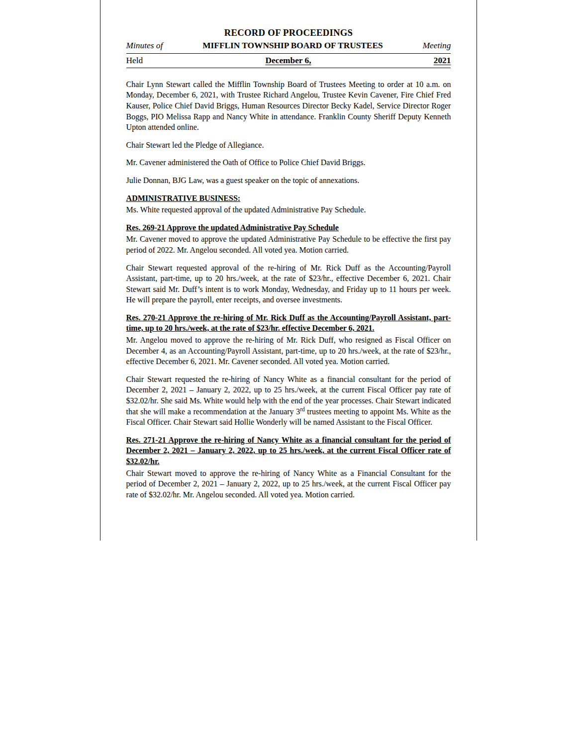RECORD OF PROCEEDINGS
Minutes of MIFFLIN TOWNSHIP BOARD OF TRUSTEES Meeting
Held December 6, 2021
Chair Lynn Stewart called the Mifflin Township Board of Trustees Meeting to order at 10 a.m. on Monday, December 6, 2021, with Trustee Richard Angelou, Trustee Kevin Cavener, Fire Chief Fred Kauser, Police Chief David Briggs, Human Resources Director Becky Kadel, Service Director Roger Boggs, PIO Melissa Rapp and Nancy White in attendance. Franklin County Sheriff Deputy Kenneth Upton attended online.
Chair Stewart led the Pledge of Allegiance.
Mr. Cavener administered the Oath of Office to Police Chief David Briggs.
Julie Donnan, BJG Law, was a guest speaker on the topic of annexations.
Administrative Business:
Ms. White requested approval of the updated Administrative Pay Schedule.
Res. 269-21 Approve the updated Administrative Pay Schedule
Mr. Cavener moved to approve the updated Administrative Pay Schedule to be effective the first pay period of 2022. Mr. Angelou seconded. All voted yea. Motion carried.
Chair Stewart requested approval of the re-hiring of Mr. Rick Duff as the Accounting/Payroll Assistant, part-time, up to 20 hrs./week, at the rate of $23/hr., effective December 6, 2021. Chair Stewart said Mr. Duff’s intent is to work Monday, Wednesday, and Friday up to 11 hours per week. He will prepare the payroll, enter receipts, and oversee investments.
Res. 270-21 Approve the re-hiring of Mr. Rick Duff as the Accounting/Payroll Assistant, part-time, up to 20 hrs./week, at the rate of $23/hr. effective December 6, 2021.
Mr. Angelou moved to approve the re-hiring of Mr. Rick Duff, who resigned as Fiscal Officer on December 4, as an Accounting/Payroll Assistant, part-time, up to 20 hrs./week, at the rate of $23/hr., effective December 6, 2021. Mr. Cavener seconded. All voted yea. Motion carried.
Chair Stewart requested the re-hiring of Nancy White as a financial consultant for the period of December 2, 2021 – January 2, 2022, up to 25 hrs./week, at the current Fiscal Officer pay rate of $32.02/hr. She said Ms. White would help with the end of the year processes. Chair Stewart indicated that she will make a recommendation at the January 3rd trustees meeting to appoint Ms. White as the Fiscal Officer. Chair Stewart said Hollie Wonderly will be named Assistant to the Fiscal Officer.
Res. 271-21 Approve the re-hiring of Nancy White as a financial consultant for the period of December 2, 2021 – January 2, 2022, up to 25 hrs./week, at the current Fiscal Officer rate of $32.02/hr.
Chair Stewart moved to approve the re-hiring of Nancy White as a Financial Consultant for the period of December 2, 2021 – January 2, 2022, up to 25 hrs./week, at the current Fiscal Officer pay rate of $32.02/hr. Mr. Angelou seconded. All voted yea. Motion carried.